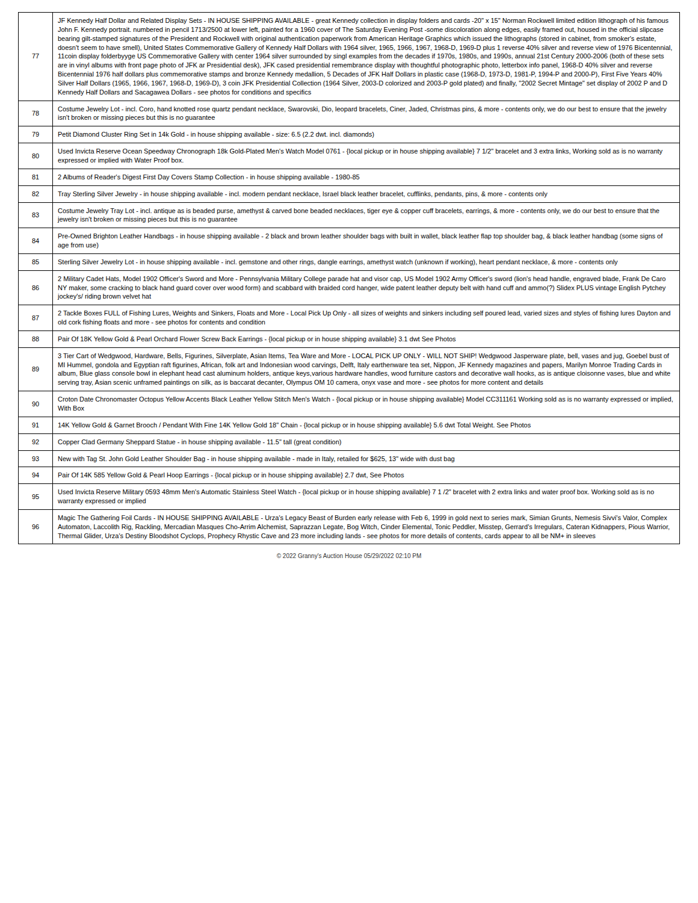| 77 | JF Kennedy Half Dollar and Related Display Sets - IN HOUSE SHIPPING AVAILABLE - great Kennedy collection in display folders and cards -20" x 15" Norman Rockwell limited edition lithograph of his famous John F. Kennedy portrait. numbered in pencil 1713/2500 at lower left, painted for a 1960 cover of The Saturday Evening Post -some discoloration along edges, easily framed out, housed in the official slipcase bearing gilt-stamped signatures of the President and Rockwell with original authentication paperwork from American Heritage Graphics which issued the lithographs (stored in cabinet, from smoker's estate, doesn't seem to have smell), United States Commemorative Gallery of Kennedy Half Dollars with 1964 silver, 1965, 1966, 1967, 1968-D, 1969-D plus 1 reverse 40% silver and reverse view of 1976 Bicentennial, 11coin display folderbyyge US Commemorative Gallery with center 1964 silver surrounded by singl examples from the decades if 1970s, 1980s, and 1990s, annual 21st Century 2000-2006 (both of these sets are in vinyl albums with front page photo of JFK ar Presidential desk), JFK cased presidential remembrance display with thoughtful photographic photo, letterbox info panel, 1968-D 40% silver and reverse Bicentennial 1976 half dollars plus commemorative stamps and bronze Kennedy medallion, 5 Decades of JFK Half Dollars in plastic case (1968-D, 1973-D, 1981-P, 1994-P and 2000-P), First Five Years 40% Silver Half Dollars (1965, 1966, 1967, 1968-D, 1969-D), 3 coin JFK Presidential Collection (1964 Silver, 2003-D colorized and 2003-P gold plated) and finally, "2002 Secret Mintage" set display of 2002 P and D Kennedy Half Dollars and Sacagawea Dollars - see photos for conditions and specifics |
| 78 | Costume Jewelry Lot - incl. Coro, hand knotted rose quartz pendant necklace, Swarovski, Dio, leopard bracelets, Ciner, Jaded, Christmas pins, & more - contents only, we do our best to ensure that the jewelry isn't broken or missing pieces but this is no guarantee |
| 79 | Petit Diamond Cluster Ring Set in 14k Gold - in house shipping available - size: 6.5 (2.2 dwt. incl. diamonds) |
| 80 | Used Invicta Reserve Ocean Speedway Chronograph 18k Gold-Plated Men's Watch Model 0761 - {local pickup or in house shipping available} 7 1/2" bracelet and 3 extra links, Working sold as is no warranty expressed or implied with Water Proof box. |
| 81 | 2 Albums of Reader's Digest First Day Covers Stamp Collection - in house shipping available - 1980-85 |
| 82 | Tray Sterling Silver Jewelry - in house shipping available - incl. modern pendant necklace, Israel black leather bracelet, cufflinks, pendants, pins, & more - contents only |
| 83 | Costume Jewelry Tray Lot - incl. antique as is beaded purse, amethyst & carved bone beaded necklaces, tiger eye & copper cuff bracelets, earrings, & more - contents only, we do our best to ensure that the jewelry isn't broken or missing pieces but this is no guarantee |
| 84 | Pre-Owned Brighton Leather Handbags - in house shipping available - 2 black and brown leather shoulder bags with built in wallet, black leather flap top shoulder bag, & black leather handbag (some signs of age from use) |
| 85 | Sterling Silver Jewelry Lot - in house shipping available - incl. gemstone and other rings, dangle earrings, amethyst watch (unknown if working), heart pendant necklace, & more - contents only |
| 86 | 2 Military Cadet Hats, Model 1902 Officer's Sword and More - Pennsylvania Military College parade hat and visor cap, US Model 1902 Army Officer's sword (lion's head handle, engraved blade, Frank De Caro NY maker, some cracking to black hand guard cover over wood form) and scabbard with braided cord hanger, wide patent leather deputy belt with hand cuff and ammo(?) Slidex PLUS vintage English Pytchey jockey's/ riding brown velvet hat |
| 87 | 2 Tackle Boxes FULL of Fishing Lures, Weights and Sinkers, Floats and More - Local Pick Up Only - all sizes of weights and sinkers including self poured lead, varied sizes and styles of fishing lures Dayton and old cork fishing floats and more - see photos for contents and condition |
| 88 | Pair Of 18K Yellow Gold & Pearl Orchard Flower Screw Back Earrings - {local pickup or in house shipping available} 3.1 dwt See Photos |
| 89 | 3 Tier Cart of Wedgwood, Hardware, Bells, Figurines, Silverplate, Asian Items, Tea Ware and More - LOCAL PICK UP ONLY - WILL NOT SHIP! Wedgwood Jasperware plate, bell, vases and jug, Goebel bust of MI Hummel, gondola and Egyptian raft figurines, African, folk art and Indonesian wood carvings, Delft, Italy earthenware tea set, Nippon, JF Kennedy magazines and papers, Marilyn Monroe Trading Cards in album, Blue glass console bowl in elephant head cast aluminum holders, antique keys,various hardware handles, wood furniture castors and decorative wall hooks, as is antique cloisonne vases, blue and white serving tray, Asian scenic unframed paintings on silk, as is baccarat decanter, Olympus OM 10 camera, onyx vase and more - see photos for more content and details |
| 90 | Croton Date Chronomaster Octopus Yellow Accents Black Leather Yellow Stitch Men's Watch - {local pickup or in house shipping available} Model CC311161 Working sold as is no warranty expressed or implied, With Box |
| 91 | 14K Yellow Gold & Garnet Brooch / Pendant With Fine 14K Yellow Gold 18" Chain - {local pickup or in house shipping available} 5.6 dwt Total Weight. See Photos |
| 92 | Copper Clad Germany Sheppard Statue - in house shipping available - 11.5" tall (great condition) |
| 93 | New with Tag St. John Gold Leather Shoulder Bag - in house shipping available - made in Italy, retailed for $625, 13" wide with dust bag |
| 94 | Pair Of 14K 585 Yellow Gold & Pearl Hoop Earrings - {local pickup or in house shipping available} 2.7 dwt, See Photos |
| 95 | Used Invicta Reserve Military 0593 48mm Men's Automatic Stainless Steel Watch - {local pickup or in house shipping available} 7 1 /2" bracelet with 2 extra links and water proof box. Working sold as is no warranty expressed or implied |
| 96 | Magic The Gathering Foil Cards - IN HOUSE SHIPPING AVAILABLE - Urza's Legacy Beast of Burden early release with Feb 6, 1999 in gold next to series mark, Simian Grunts, Nemesis Sivvi's Valor, Complex Automaton, Laccolith Rig, Rackling, Mercadian Masques Cho-Arrim Alchemist, Saprazzan Legate, Bog Witch, Cinder Elemental, Tonic Peddler, Misstep, Gerrard's Irregulars, Cateran Kidnappers, Pious Warrior, Thermal Glider, Urza's Destiny Bloodshot Cyclops, Prophecy Rhystic Cave and 23 more including lands - see photos for more details of contents, cards appear to all be NM+ in sleeves |
© 2022 Granny's Auction House 05/29/2022 02:10 PM